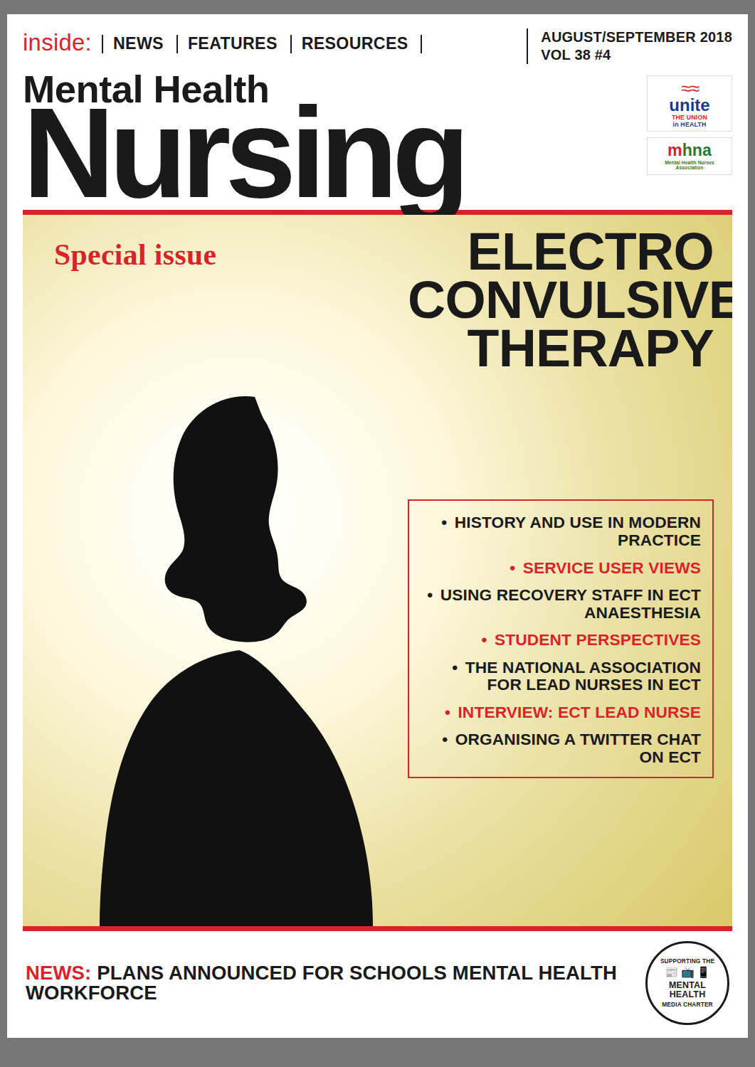inside:
NEWS
FEATURES
RESOURCES
AUGUST/SEPTEMBER 2018
VOL 38 #4
Mental Health
Nursing
≈≈
unite
THE UNION
in HEALTH
mhna
Mental Health Nurses Association
Special issue
Electro
Convulsive
Therapy
• History and use in modern practice
• Service user views
• Using recovery staff in ECT anaesthesia
• Student perspectives
• The National Association for Lead Nurses in ECT
• Interview: ECT lead nurse
• Organising a Twitter chat on ECT
NEWS: Plans announced for schools mental health workforce
SUPPORTING THE
📰 📺 📱
MENTAL
HEALTH
MEDIA CHARTER